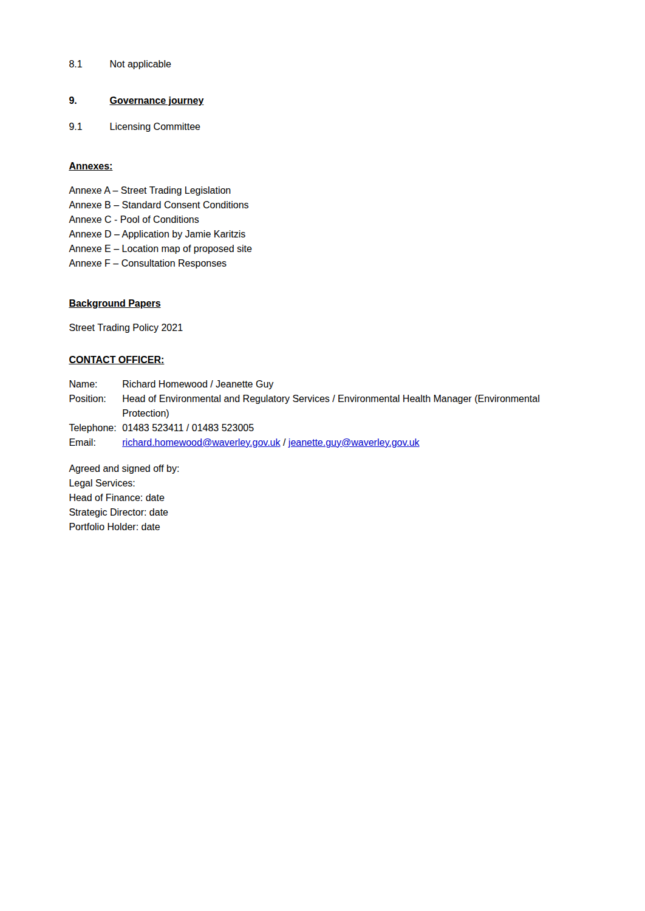8.1
Not applicable
9.
Governance journey
9.1
Licensing Committee
Annexes:
Annexe A – Street Trading Legislation
Annexe B – Standard Consent Conditions
Annexe C - Pool of Conditions
Annexe D – Application by Jamie Karitzis
Annexe E – Location map of proposed site
Annexe F – Consultation Responses
Background Papers
Street Trading Policy 2021
CONTACT OFFICER:
| Name: | Richard Homewood / Jeanette Guy |
| Position: | Head of Environmental and Regulatory Services / Environmental Health Manager (Environmental Protection) |
| Telephone: | 01483 523411 / 01483 523005 |
| Email: | richard.homewood@waverley.gov.uk / jeanette.guy@waverley.gov.uk |
Agreed and signed off by:
Legal Services:
Head of Finance: date
Strategic Director: date
Portfolio Holder: date